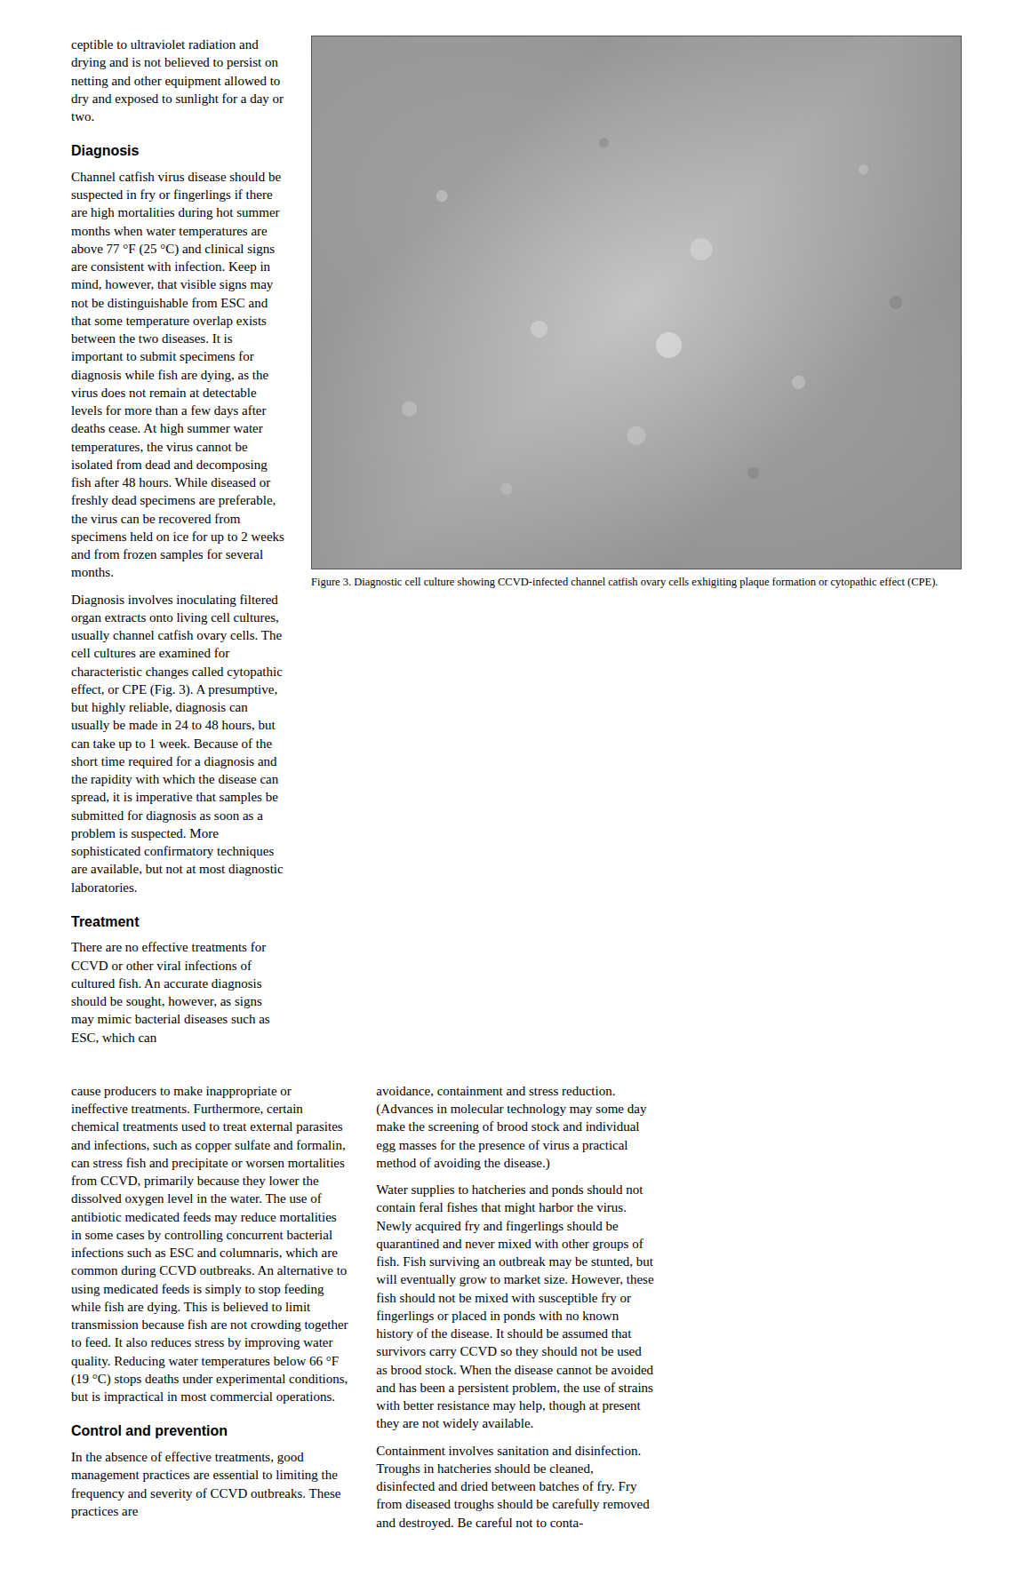ceptible to ultraviolet radiation and drying and is not believed to persist on netting and other equipment allowed to dry and exposed to sunlight for a day or two.
Diagnosis
Channel catfish virus disease should be suspected in fry or fingerlings if there are high mortalities during hot summer months when water temperatures are above 77 °F (25 °C) and clinical signs are consistent with infection. Keep in mind, however, that visible signs may not be distinguishable from ESC and that some temperature overlap exists between the two diseases. It is important to submit specimens for diagnosis while fish are dying, as the virus does not remain at detectable levels for more than a few days after deaths cease. At high summer water temperatures, the virus cannot be isolated from dead and decomposing fish after 48 hours. While diseased or freshly dead specimens are preferable, the virus can be recovered from specimens held on ice for up to 2 weeks and from frozen samples for several months.
Diagnosis involves inoculating filtered organ extracts onto living cell cultures, usually channel catfish ovary cells. The cell cultures are examined for characteristic changes called cytopathic effect, or CPE (Fig. 3). A presumptive, but highly reliable, diagnosis can usually be made in 24 to 48 hours, but can take up to 1 week. Because of the short time required for a diagnosis and the rapidity with which the disease can spread, it is imperative that samples be submitted for diagnosis as soon as a problem is suspected. More sophisticated confirmatory techniques are available, but not at most diagnostic laboratories.
Treatment
There are no effective treatments for CCVD or other viral infections of cultured fish. An accurate diagnosis should be sought, however, as signs may mimic bacterial diseases such as ESC, which can
Figure 3. Diagnostic cell culture showing CCVD-infected channel catfish ovary cells exhigiting plaque formation or cytopathic effect (CPE).
cause producers to make inappropriate or ineffective treatments. Furthermore, certain chemical treatments used to treat external parasites and infections, such as copper sulfate and formalin, can stress fish and precipitate or worsen mortalities from CCVD, primarily because they lower the dissolved oxygen level in the water. The use of antibiotic medicated feeds may reduce mortalities in some cases by controlling concurrent bacterial infections such as ESC and columnaris, which are common during CCVD outbreaks. An alternative to using medicated feeds is simply to stop feeding while fish are dying. This is believed to limit transmission because fish are not crowding together to feed. It also reduces stress by improving water quality. Reducing water temperatures below 66 °F (19 °C) stops deaths under experimental conditions, but is impractical in most commercial operations.
Control and prevention
In the absence of effective treatments, good management practices are essential to limiting the frequency and severity of CCVD outbreaks. These practices are
avoidance, containment and stress reduction. (Advances in molecular technology may some day make the screening of brood stock and individual egg masses for the presence of virus a practical method of avoiding the disease.)
Water supplies to hatcheries and ponds should not contain feral fishes that might harbor the virus. Newly acquired fry and fingerlings should be quarantined and never mixed with other groups of fish. Fish surviving an outbreak may be stunted, but will eventually grow to market size. However, these fish should not be mixed with susceptible fry or fingerlings or placed in ponds with no known history of the disease. It should be assumed that survivors carry CCVD so they should not be used as brood stock. When the disease cannot be avoided and has been a persistent problem, the use of strains with better resistance may help, though at present they are not widely available.
Containment involves sanitation and disinfection. Troughs in hatcheries should be cleaned, disinfected and dried between batches of fry. Fry from diseased troughs should be carefully removed and destroyed. Be careful not to conta-